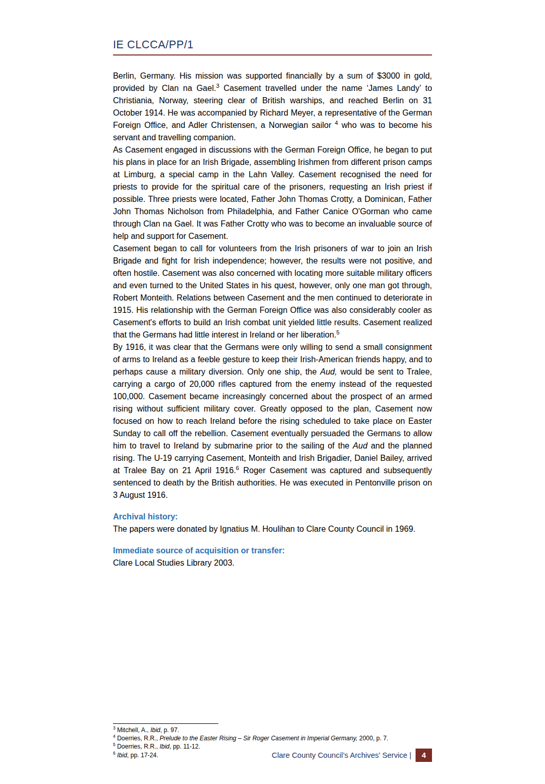IE CLCCA/PP/1
Berlin, Germany. His mission was supported financially by a sum of $3000 in gold, provided by Clan na Gael.3 Casement travelled under the name ‘James Landy’ to Christiania, Norway, steering clear of British warships, and reached Berlin on 31 October 1914. He was accompanied by Richard Meyer, a representative of the German Foreign Office, and Adler Christensen, a Norwegian sailor 4 who was to become his servant and travelling companion.
As Casement engaged in discussions with the German Foreign Office, he began to put his plans in place for an Irish Brigade, assembling Irishmen from different prison camps at Limburg, a special camp in the Lahn Valley. Casement recognised the need for priests to provide for the spiritual care of the prisoners, requesting an Irish priest if possible. Three priests were located, Father John Thomas Crotty, a Dominican, Father John Thomas Nicholson from Philadelphia, and Father Canice O'Gorman who came through Clan na Gael. It was Father Crotty who was to become an invaluable source of help and support for Casement.
Casement began to call for volunteers from the Irish prisoners of war to join an Irish Brigade and fight for Irish independence; however, the results were not positive, and often hostile. Casement was also concerned with locating more suitable military officers and even turned to the United States in his quest, however, only one man got through, Robert Monteith. Relations between Casement and the men continued to deteriorate in 1915. His relationship with the German Foreign Office was also considerably cooler as Casement's efforts to build an Irish combat unit yielded little results. Casement realized that the Germans had little interest in Ireland or her liberation.5
By 1916, it was clear that the Germans were only willing to send a small consignment of arms to Ireland as a feeble gesture to keep their Irish-American friends happy, and to perhaps cause a military diversion. Only one ship, the Aud, would be sent to Tralee, carrying a cargo of 20,000 rifles captured from the enemy instead of the requested 100,000. Casement became increasingly concerned about the prospect of an armed rising without sufficient military cover. Greatly opposed to the plan, Casement now focused on how to reach Ireland before the rising scheduled to take place on Easter Sunday to call off the rebellion. Casement eventually persuaded the Germans to allow him to travel to Ireland by submarine prior to the sailing of the Aud and the planned rising. The U-19 carrying Casement, Monteith and Irish Brigadier, Daniel Bailey, arrived at Tralee Bay on 21 April 1916.6 Roger Casement was captured and subsequently sentenced to death by the British authorities. He was executed in Pentonville prison on 3 August 1916.
Archival history:
The papers were donated by Ignatius M. Houlihan to Clare County Council in 1969.
Immediate source of acquisition or transfer:
Clare Local Studies Library 2003.
3 Mitchell, A., Ibid, p. 97.
4 Doerries, R.R., Prelude to the Easter Rising – Sir Roger Casement in Imperial Germany, 2000, p. 7.
5 Doerries, R.R., Ibid, pp. 11-12.
6 Ibid, pp. 17-24.
Clare County Council’s Archives’ Service |4